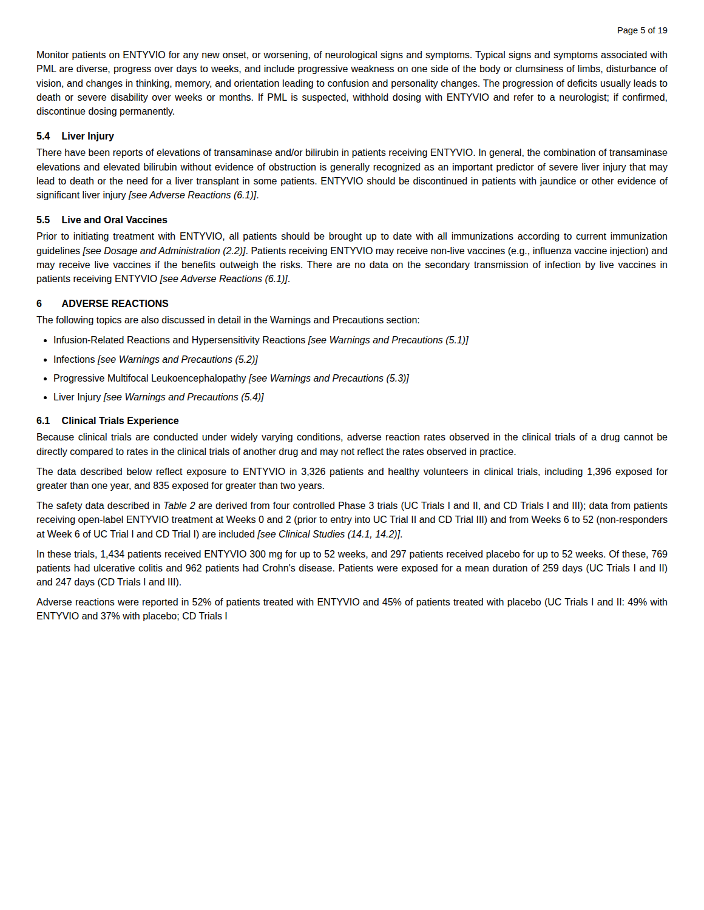Page 5 of 19
Monitor patients on ENTYVIO for any new onset, or worsening, of neurological signs and symptoms. Typical signs and symptoms associated with PML are diverse, progress over days to weeks, and include progressive weakness on one side of the body or clumsiness of limbs, disturbance of vision, and changes in thinking, memory, and orientation leading to confusion and personality changes. The progression of deficits usually leads to death or severe disability over weeks or months. If PML is suspected, withhold dosing with ENTYVIO and refer to a neurologist; if confirmed, discontinue dosing permanently.
5.4 Liver Injury
There have been reports of elevations of transaminase and/or bilirubin in patients receiving ENTYVIO. In general, the combination of transaminase elevations and elevated bilirubin without evidence of obstruction is generally recognized as an important predictor of severe liver injury that may lead to death or the need for a liver transplant in some patients. ENTYVIO should be discontinued in patients with jaundice or other evidence of significant liver injury [see Adverse Reactions (6.1)].
5.5 Live and Oral Vaccines
Prior to initiating treatment with ENTYVIO, all patients should be brought up to date with all immunizations according to current immunization guidelines [see Dosage and Administration (2.2)]. Patients receiving ENTYVIO may receive non-live vaccines (e.g., influenza vaccine injection) and may receive live vaccines if the benefits outweigh the risks. There are no data on the secondary transmission of infection by live vaccines in patients receiving ENTYVIO [see Adverse Reactions (6.1)].
6 ADVERSE REACTIONS
The following topics are also discussed in detail in the Warnings and Precautions section:
Infusion-Related Reactions and Hypersensitivity Reactions [see Warnings and Precautions (5.1)]
Infections [see Warnings and Precautions (5.2)]
Progressive Multifocal Leukoencephalopathy [see Warnings and Precautions (5.3)]
Liver Injury [see Warnings and Precautions (5.4)]
6.1 Clinical Trials Experience
Because clinical trials are conducted under widely varying conditions, adverse reaction rates observed in the clinical trials of a drug cannot be directly compared to rates in the clinical trials of another drug and may not reflect the rates observed in practice.
The data described below reflect exposure to ENTYVIO in 3,326 patients and healthy volunteers in clinical trials, including 1,396 exposed for greater than one year, and 835 exposed for greater than two years.
The safety data described in Table 2 are derived from four controlled Phase 3 trials (UC Trials I and II, and CD Trials I and III); data from patients receiving open-label ENTYVIO treatment at Weeks 0 and 2 (prior to entry into UC Trial II and CD Trial III) and from Weeks 6 to 52 (non-responders at Week 6 of UC Trial I and CD Trial I) are included [see Clinical Studies (14.1, 14.2)].
In these trials, 1,434 patients received ENTYVIO 300 mg for up to 52 weeks, and 297 patients received placebo for up to 52 weeks. Of these, 769 patients had ulcerative colitis and 962 patients had Crohn's disease. Patients were exposed for a mean duration of 259 days (UC Trials I and II) and 247 days (CD Trials I and III).
Adverse reactions were reported in 52% of patients treated with ENTYVIO and 45% of patients treated with placebo (UC Trials I and II: 49% with ENTYVIO and 37% with placebo; CD Trials I